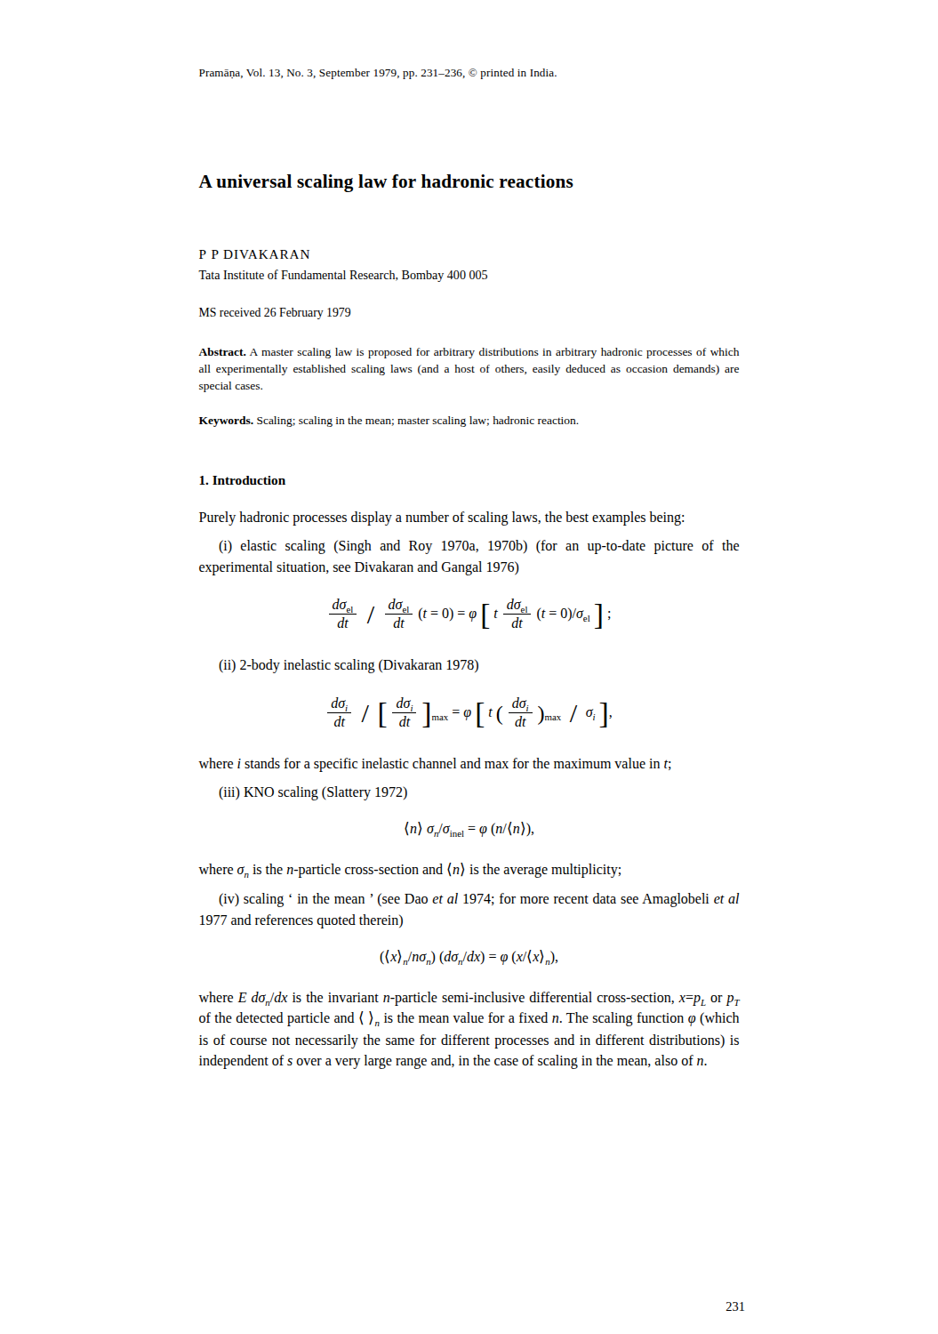Pramāṇa, Vol. 13, No. 3, September 1979, pp. 231–236, © printed in India.
A universal scaling law for hadronic reactions
P P DIVAKARAN
Tata Institute of Fundamental Research, Bombay 400 005
MS received 26 February 1979
Abstract. A master scaling law is proposed for arbitrary distributions in arbitrary hadronic processes of which all experimentally established scaling laws (and a host of others, easily deduced as occasion demands) are special cases.
Keywords. Scaling; scaling in the mean; master scaling law; hadronic reaction.
1. Introduction
Purely hadronic processes display a number of scaling laws, the best examples being:
(i) elastic scaling (Singh and Roy 1970a, 1970b) (for an up-to-date picture of the experimental situation, see Divakaran and Gangal 1976)
dσel dt / dσel dt (t = 0) = φ [ t dσel dt (t = 0)/σel ] ;
(ii) 2-body inelastic scaling (Divakaran 1978)
dσi dt / [ dσi dt ]max = φ [ t ( dσi dt )max / σi ],
where i stands for a specific inelastic channel and max for the maximum value in t;
(iii) KNO scaling (Slattery 1972)
⟨n⟩ σn/σinel = φ (n/⟨n⟩),
where σn is the n-particle cross-section and ⟨n⟩ is the average multiplicity;
(iv) scaling ‘ in the mean ’ (see Dao et al 1974; for more recent data see Amaglobeli et al 1977 and references quoted therein)
(⟨x⟩n/nσn) (dσn/dx) = φ (x/⟨x⟩n),
where E dσn/dx is the invariant n-particle semi-inclusive differential cross-section, x=pL or pT of the detected particle and ⟨ ⟩n is the mean value for a fixed n. The scaling function φ (which is of course not necessarily the same for different processes and in different distributions) is independent of s over a very large range and, in the case of scaling in the mean, also of n.
231